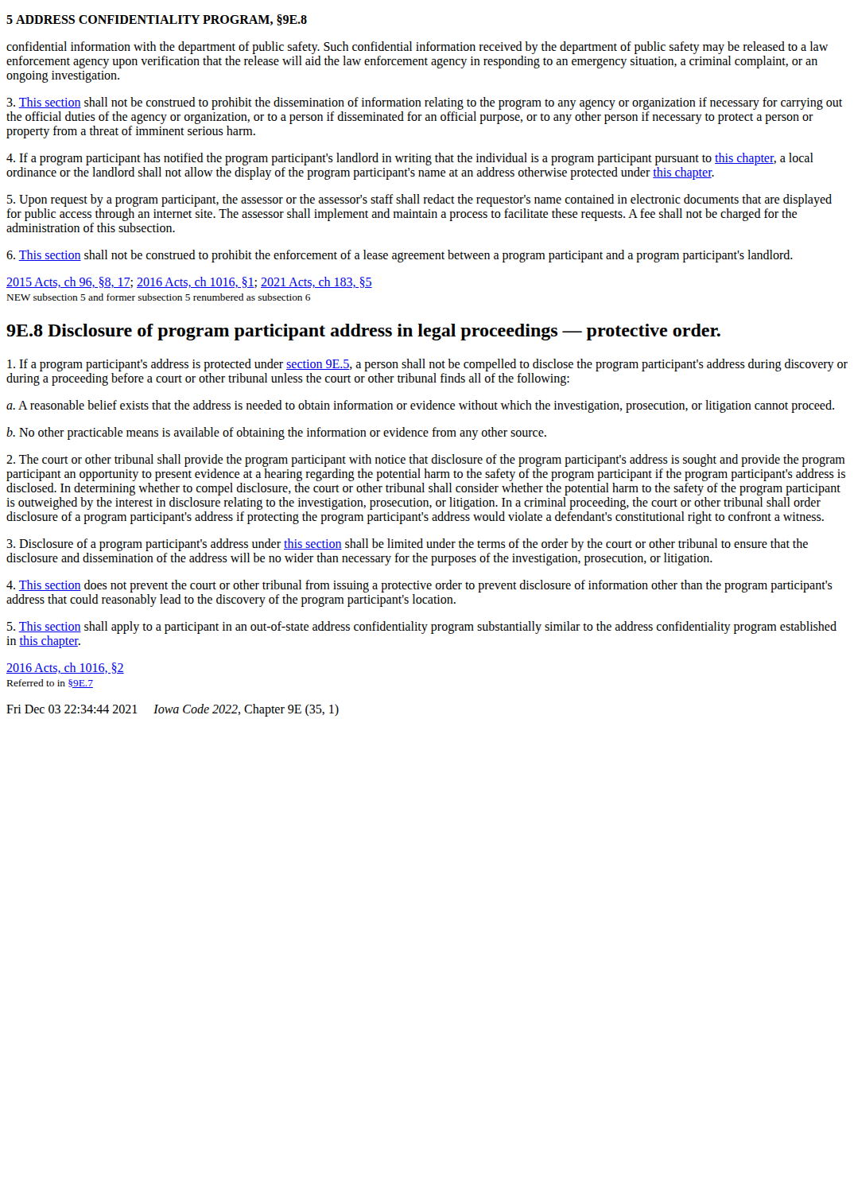5 ADDRESS CONFIDENTIALITY PROGRAM, §9E.8
confidential information with the department of public safety. Such confidential information received by the department of public safety may be released to a law enforcement agency upon verification that the release will aid the law enforcement agency in responding to an emergency situation, a criminal complaint, or an ongoing investigation.
3. This section shall not be construed to prohibit the dissemination of information relating to the program to any agency or organization if necessary for carrying out the official duties of the agency or organization, or to a person if disseminated for an official purpose, or to any other person if necessary to protect a person or property from a threat of imminent serious harm.
4. If a program participant has notified the program participant's landlord in writing that the individual is a program participant pursuant to this chapter, a local ordinance or the landlord shall not allow the display of the program participant's name at an address otherwise protected under this chapter.
5. Upon request by a program participant, the assessor or the assessor's staff shall redact the requestor's name contained in electronic documents that are displayed for public access through an internet site. The assessor shall implement and maintain a process to facilitate these requests. A fee shall not be charged for the administration of this subsection.
6. This section shall not be construed to prohibit the enforcement of a lease agreement between a program participant and a program participant's landlord.
2015 Acts, ch 96, §8, 17; 2016 Acts, ch 1016, §1; 2021 Acts, ch 183, §5
NEW subsection 5 and former subsection 5 renumbered as subsection 6
9E.8 Disclosure of program participant address in legal proceedings — protective order.
1. If a program participant's address is protected under section 9E.5, a person shall not be compelled to disclose the program participant's address during discovery or during a proceeding before a court or other tribunal unless the court or other tribunal finds all of the following:
a. A reasonable belief exists that the address is needed to obtain information or evidence without which the investigation, prosecution, or litigation cannot proceed.
b. No other practicable means is available of obtaining the information or evidence from any other source.
2. The court or other tribunal shall provide the program participant with notice that disclosure of the program participant's address is sought and provide the program participant an opportunity to present evidence at a hearing regarding the potential harm to the safety of the program participant if the program participant's address is disclosed. In determining whether to compel disclosure, the court or other tribunal shall consider whether the potential harm to the safety of the program participant is outweighed by the interest in disclosure relating to the investigation, prosecution, or litigation. In a criminal proceeding, the court or other tribunal shall order disclosure of a program participant's address if protecting the program participant's address would violate a defendant's constitutional right to confront a witness.
3. Disclosure of a program participant's address under this section shall be limited under the terms of the order by the court or other tribunal to ensure that the disclosure and dissemination of the address will be no wider than necessary for the purposes of the investigation, prosecution, or litigation.
4. This section does not prevent the court or other tribunal from issuing a protective order to prevent disclosure of information other than the program participant's address that could reasonably lead to the discovery of the program participant's location.
5. This section shall apply to a participant in an out-of-state address confidentiality program substantially similar to the address confidentiality program established in this chapter.
2016 Acts, ch 1016, §2
Referred to in §9E.7
Fri Dec 03 22:34:44 2021 Iowa Code 2022, Chapter 9E (35, 1)